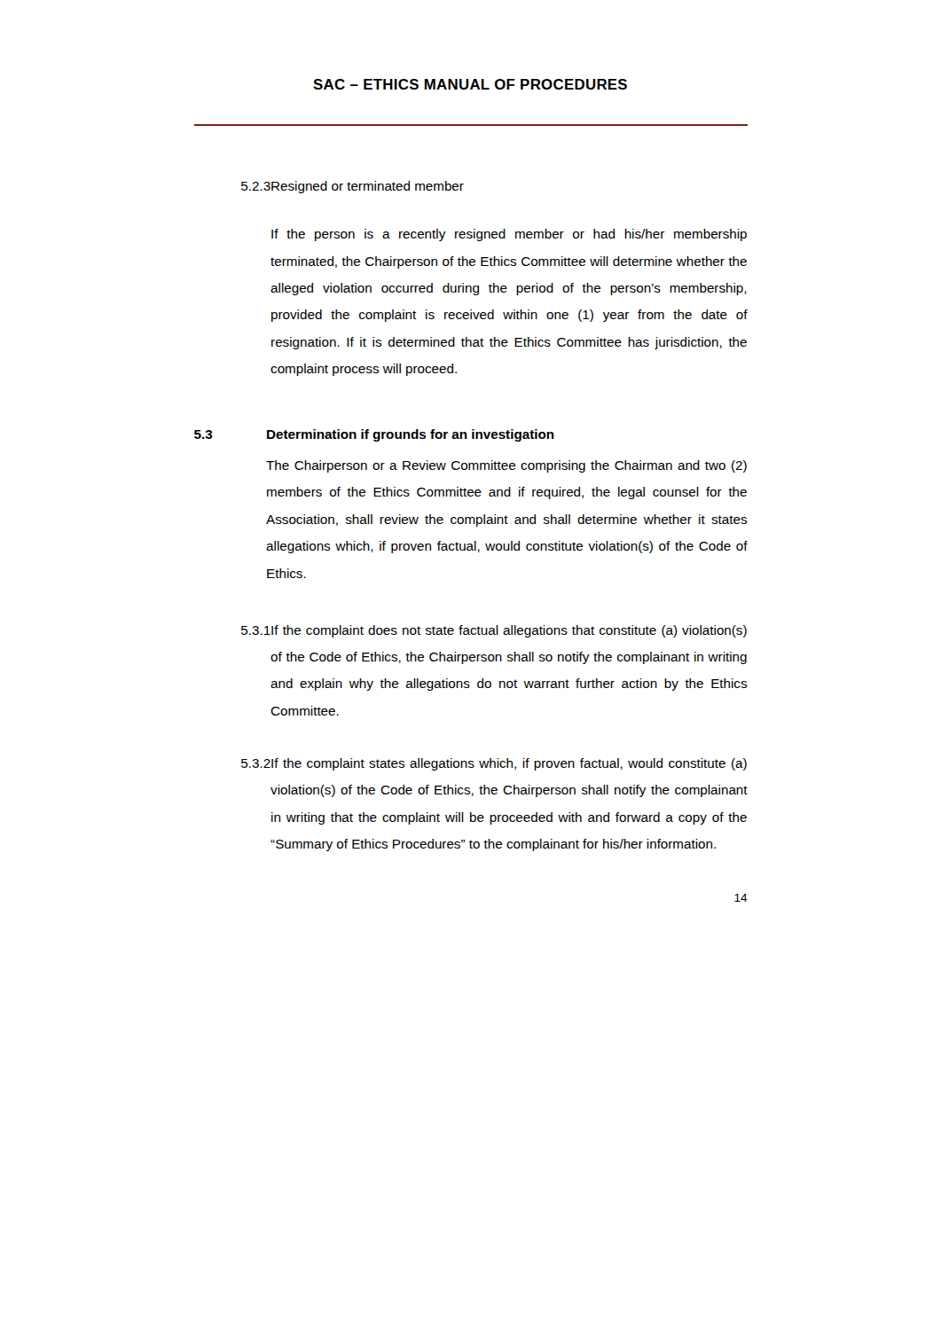SAC – ETHICS MANUAL OF PROCEDURES
5.2.3
Resigned or terminated member
If the person is a recently resigned member or had his/her membership terminated, the Chairperson of the Ethics Committee will determine whether the alleged violation occurred during the period of the person’s membership, provided the complaint is received within one (1) year from the date of resignation. If it is determined that the Ethics Committee has jurisdiction, the complaint process will proceed.
5.3
Determination if grounds for an investigation
The Chairperson or a Review Committee comprising the Chairman and two (2) members of the Ethics Committee and if required, the legal counsel for the Association, shall review the complaint and shall determine whether it states allegations which, if proven factual, would constitute violation(s) of the Code of Ethics.
5.3.1
If the complaint does not state factual allegations that constitute (a) violation(s) of the Code of Ethics, the Chairperson shall so notify the complainant in writing and explain why the allegations do not warrant further action by the Ethics Committee.
5.3.2
If the complaint states allegations which, if proven factual, would constitute (a) violation(s) of the Code of Ethics, the Chairperson shall notify the complainant in writing that the complaint will be proceeded with and forward a copy of the “Summary of Ethics Procedures” to the complainant for his/her information.
14